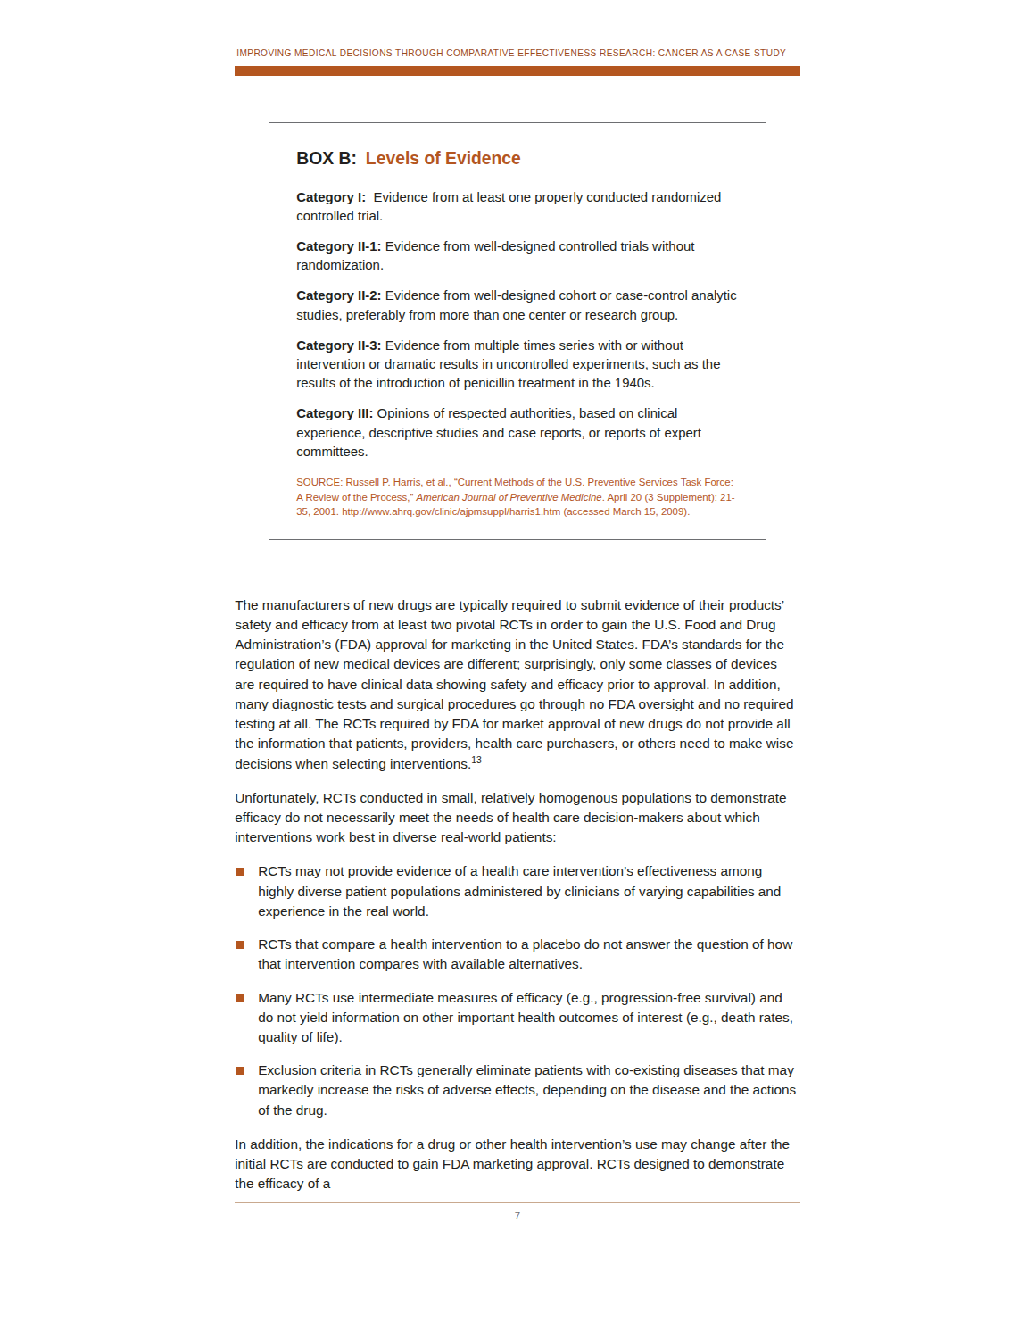Improving Medical Decisions Through Comparative Effectiveness Research: Cancer as a Case Study
BOX B:Levels of Evidence
Category I: Evidence from at least one properly conducted randomized controlled trial.
Category II-1: Evidence from well-designed controlled trials without randomization.
Category II-2: Evidence from well-designed cohort or case-control analytic studies, preferably from more than one center or research group.
Category II-3: Evidence from multiple times series with or without intervention or dramatic results in uncontrolled experiments, such as the results of the introduction of penicillin treatment in the 1940s.
Category III: Opinions of respected authorities, based on clinical experience, descriptive studies and case reports, or reports of expert committees.
SOURCE: Russell P. Harris, et al., “Current Methods of the U.S. Preventive Services Task Force: A Review of the Process,” American Journal of Preventive Medicine. April 20 (3 Supplement): 21-35, 2001. http://www.ahrq.gov/clinic/ajpmsuppl/harris1.htm (accessed March 15, 2009).
The manufacturers of new drugs are typically required to submit evidence of their products’ safety and efficacy from at least two pivotal RCTs in order to gain the U.S. Food and Drug Administration’s (FDA) approval for marketing in the United States. FDA’s standards for the regulation of new medical devices are different; surprisingly, only some classes of devices are required to have clinical data showing safety and efficacy prior to approval. In addition, many diagnostic tests and surgical procedures go through no FDA oversight and no required testing at all. The RCTs required by FDA for market approval of new drugs do not provide all the information that patients, providers, health care purchasers, or others need to make wise decisions when selecting interventions.13
Unfortunately, RCTs conducted in small, relatively homogenous populations to demonstrate efficacy do not necessarily meet the needs of health care decision-makers about which interventions work best in diverse real-world patients:
RCTs may not provide evidence of a health care intervention’s effectiveness among highly diverse patient populations administered by clinicians of varying capabilities and experience in the real world.
RCTs that compare a health intervention to a placebo do not answer the question of how that intervention compares with available alternatives.
Many RCTs use intermediate measures of efficacy (e.g., progression-free survival) and do not yield information on other important health outcomes of interest (e.g., death rates, quality of life).
Exclusion criteria in RCTs generally eliminate patients with co-existing diseases that may markedly increase the risks of adverse effects, depending on the disease and the actions of the drug.
In addition, the indications for a drug or other health intervention’s use may change after the initial RCTs are conducted to gain FDA marketing approval. RCTs designed to demonstrate the efficacy of a
7